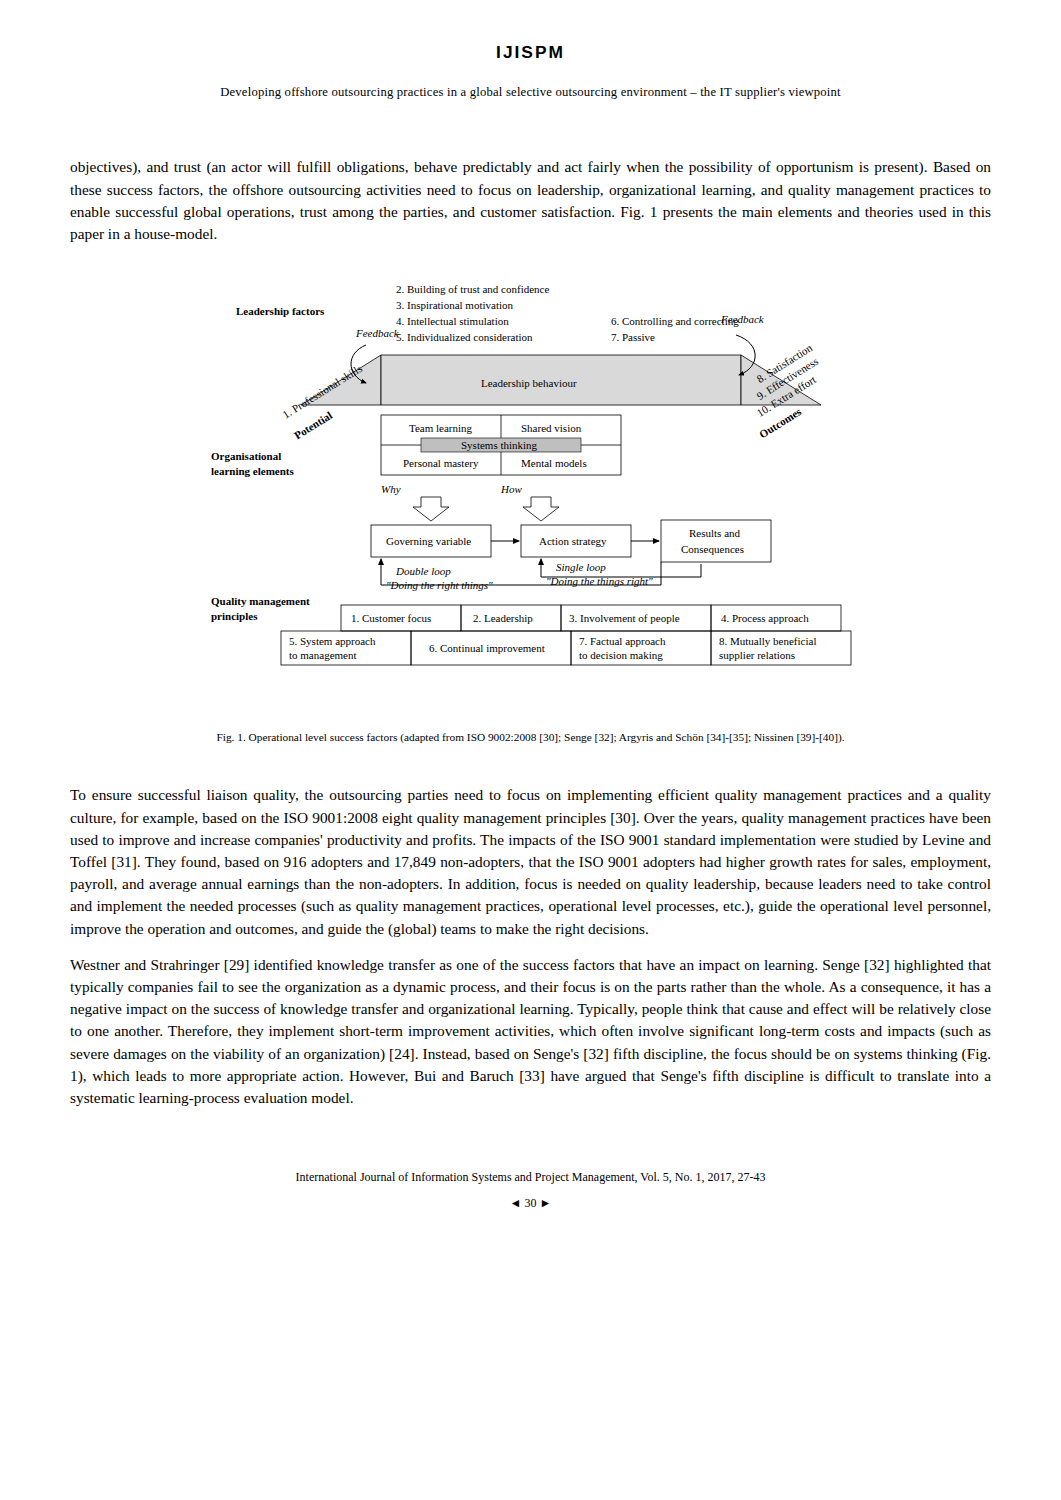IJISPM
Developing offshore outsourcing practices in a global selective outsourcing environment – the IT supplier's viewpoint
objectives), and trust (an actor will fulfill obligations, behave predictably and act fairly when the possibility of opportunism is present). Based on these success factors, the offshore outsourcing activities need to focus on leadership, organizational learning, and quality management practices to enable successful global operations, trust among the parties, and customer satisfaction. Fig. 1 presents the main elements and theories used in this paper in a house-model.
Leadership factors 2. Building of trust and confidence 3. Inspirational motivation 4. Intellectual stimulation 5. Individualized consideration 6. Controlling and correcting 7. Passive Feedback Feedback Leadership behaviour 1. Professional skills Potential 8. Satisfaction 9. Effectiveness 10. Extra effort Outcomes Organisational learning elements Team learning Shared vision Systems thinking Personal mastery Mental models Why How Governing variable Action strategy Results and Consequences Double loop "Doing the right things" Single loop "Doing the things right" Quality management principles 1. Customer focus 2. Leadership 3. Involvement of people 4. Process approach 5. System approach to management 6. Continual improvement 7. Factual approach to decision making 8. Mutually beneficial supplier relations
Fig. 1. Operational level success factors (adapted from ISO 9002:2008 [30]; Senge [32]; Argyris and Schön [34]-[35]; Nissinen [39]-[40]).
To ensure successful liaison quality, the outsourcing parties need to focus on implementing efficient quality management practices and a quality culture, for example, based on the ISO 9001:2008 eight quality management principles [30]. Over the years, quality management practices have been used to improve and increase companies' productivity and profits. The impacts of the ISO 9001 standard implementation were studied by Levine and Toffel [31]. They found, based on 916 adopters and 17,849 non-adopters, that the ISO 9001 adopters had higher growth rates for sales, employment, payroll, and average annual earnings than the non-adopters. In addition, focus is needed on quality leadership, because leaders need to take control and implement the needed processes (such as quality management practices, operational level processes, etc.), guide the operational level personnel, improve the operation and outcomes, and guide the (global) teams to make the right decisions.
Westner and Strahringer [29] identified knowledge transfer as one of the success factors that have an impact on learning. Senge [32] highlighted that typically companies fail to see the organization as a dynamic process, and their focus is on the parts rather than the whole. As a consequence, it has a negative impact on the success of knowledge transfer and organizational learning. Typically, people think that cause and effect will be relatively close to one another. Therefore, they implement short-term improvement activities, which often involve significant long-term costs and impacts (such as severe damages on the viability of an organization) [24]. Instead, based on Senge's [32] fifth discipline, the focus should be on systems thinking (Fig. 1), which leads to more appropriate action. However, Bui and Baruch [33] have argued that Senge's fifth discipline is difficult to translate into a systematic learning-process evaluation model.
International Journal of Information Systems and Project Management, Vol. 5, No. 1, 2017, 27-43
◄ 30 ►